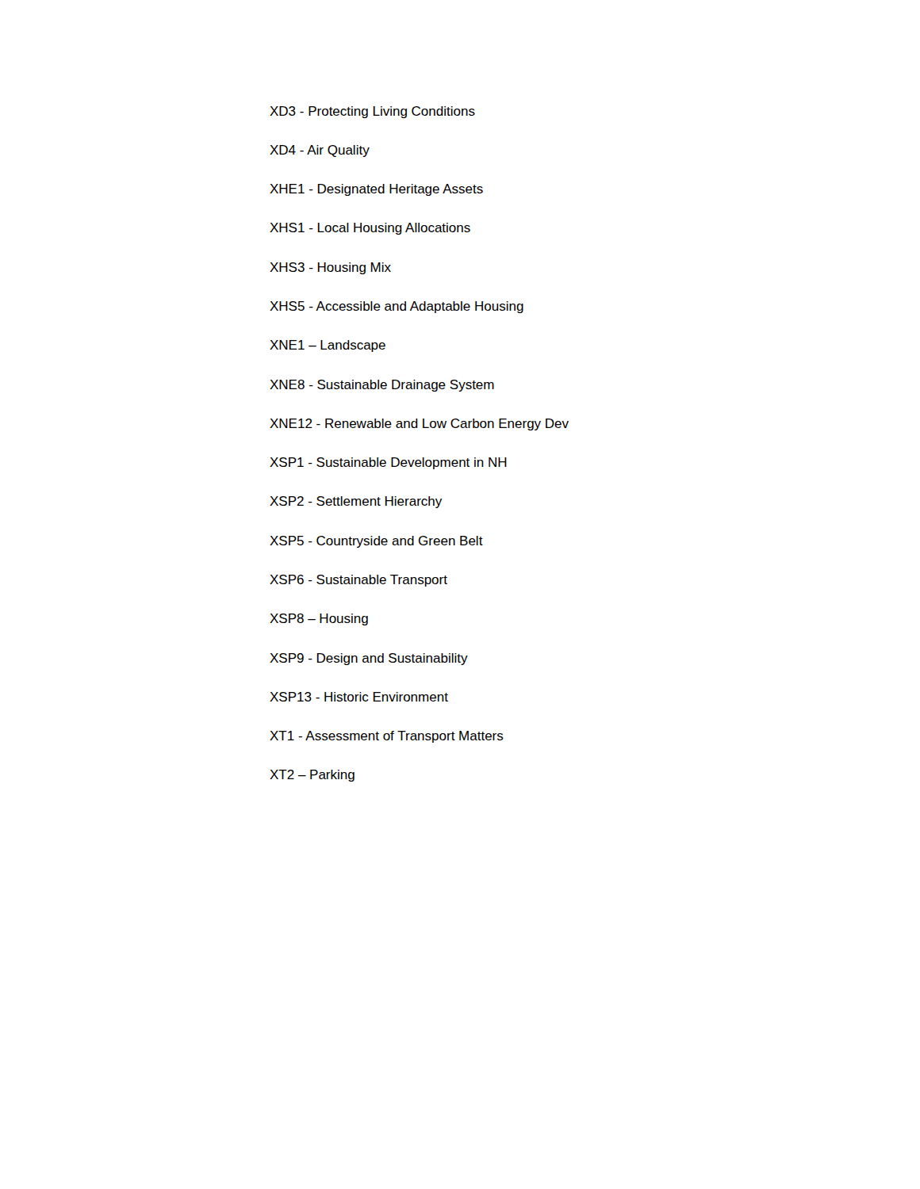XD3 - Protecting Living Conditions
XD4 - Air Quality
XHE1 - Designated Heritage Assets
XHS1 - Local Housing Allocations
XHS3 - Housing Mix
XHS5 - Accessible and Adaptable Housing
XNE1 – Landscape
XNE8 - Sustainable Drainage System
XNE12 - Renewable and Low Carbon Energy Dev
XSP1 - Sustainable Development in NH
XSP2 - Settlement Hierarchy
XSP5 - Countryside and Green Belt
XSP6 - Sustainable Transport
XSP8 – Housing
XSP9 - Design and Sustainability
XSP13 - Historic Environment
XT1 - Assessment of Transport Matters
XT2 – Parking